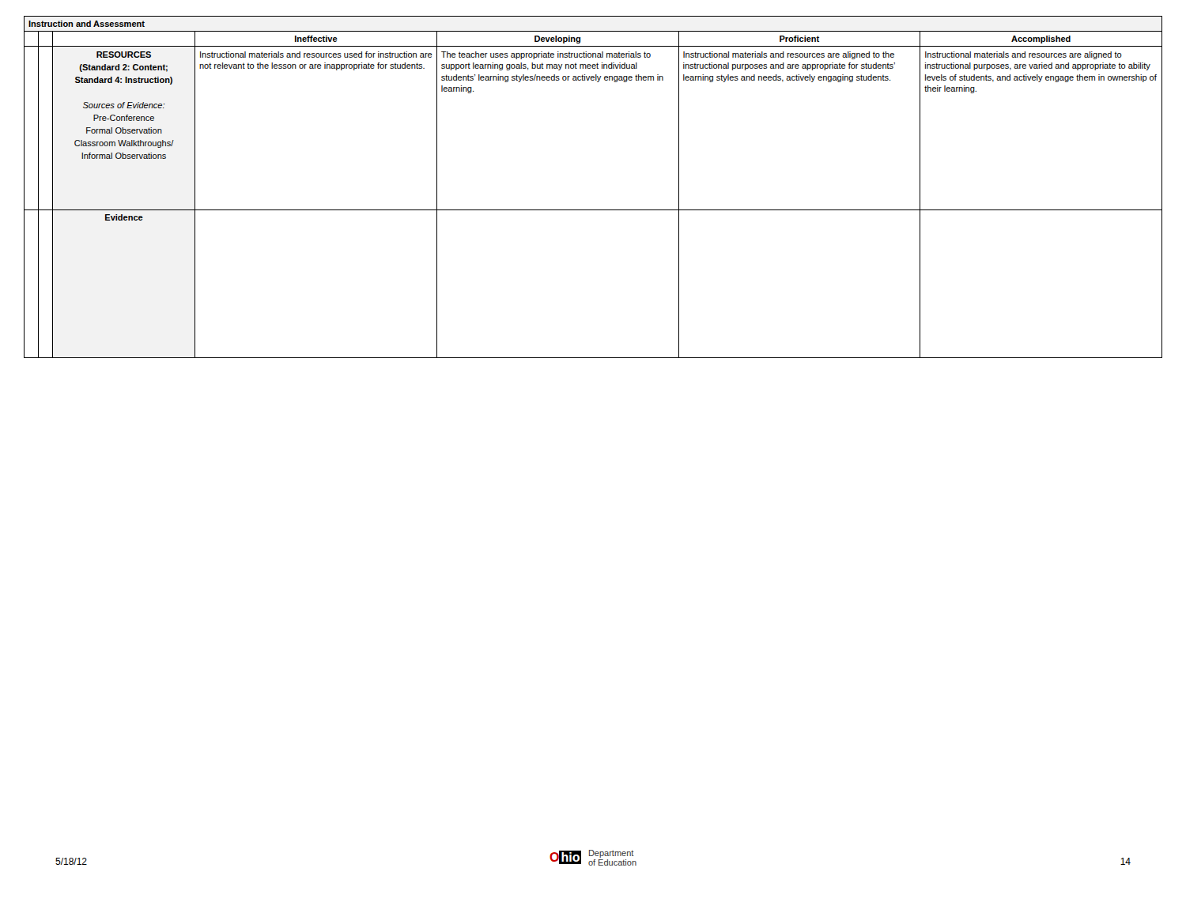| Instruction and Assessment |
| | | | Ineffective | Developing | Proficient | Accomplished |
| | | RESOURCES (Standard 2: Content; Standard 4: Instruction) Sources of Evidence: Pre-Conference Formal Observation Classroom Walkthroughs/ Informal Observations | Instructional materials and resources used for instruction are not relevant to the lesson or are inappropriate for students. | The teacher uses appropriate instructional materials to support learning goals, but may not meet individual students’ learning styles/needs or actively engage them in learning. | Instructional materials and resources are aligned to the instructional purposes and are appropriate for students’ learning styles and needs, actively engaging students. | Instructional materials and resources are aligned to instructional purposes, are varied and appropriate to ability levels of students, and actively engage them in ownership of their learning. |
| | | Evidence | | | | |
5/18/12
Ohio Department
of Education
14